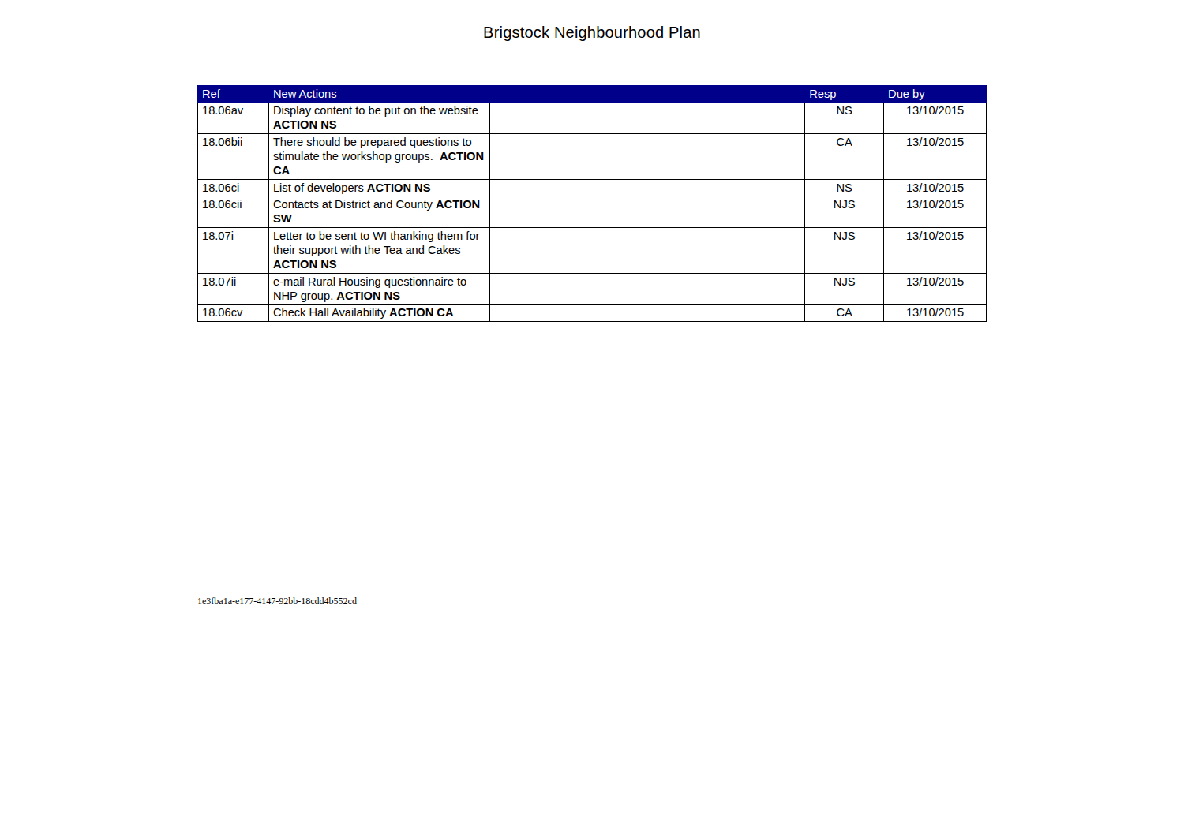Brigstock Neighbourhood Plan
| Ref | New Actions | | Resp | Due by |
| --- | --- | --- | --- | --- |
| 18.06av | Display content to be put on the website ACTION NS | | NS | 13/10/2015 |
| 18.06bii | There should be prepared questions to stimulate the workshop groups. ACTION CA | | CA | 13/10/2015 |
| 18.06ci | List of developers ACTION NS | | NS | 13/10/2015 |
| 18.06cii | Contacts at District and County ACTION SW | | NJS | 13/10/2015 |
| 18.07i | Letter to be sent to WI thanking them for their support with the Tea and Cakes ACTION NS | | NJS | 13/10/2015 |
| 18.07ii | e-mail Rural Housing questionnaire to NHP group. ACTION NS | | NJS | 13/10/2015 |
| 18.06cv | Check Hall Availability ACTION CA | | CA | 13/10/2015 |
1e3fba1a-e177-4147-92bb-18cdd4b552cd